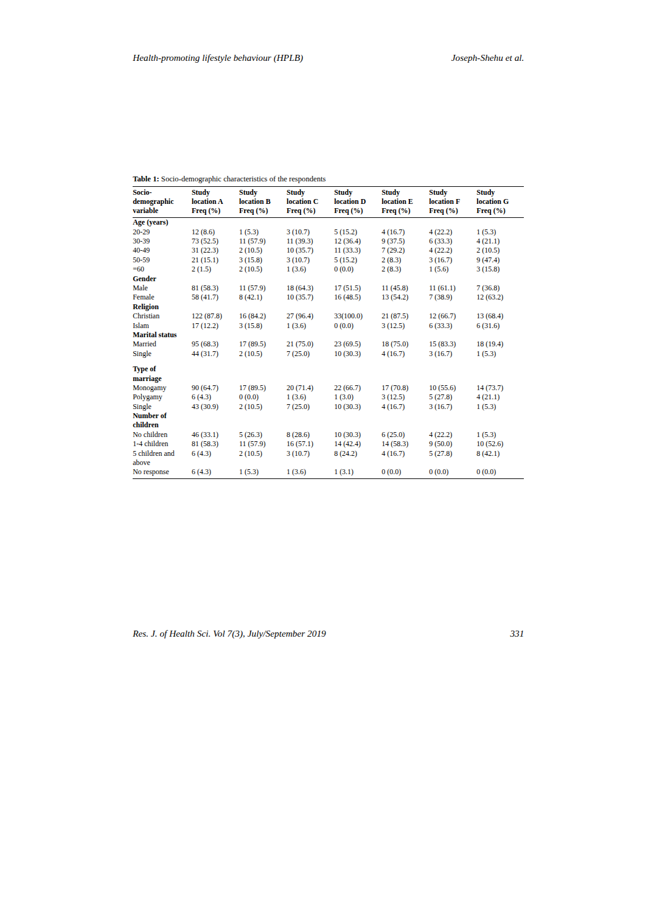Health-promoting lifestyle behaviour (HPLB) Joseph-Shehu et al.
Table 1: Socio-demographic characteristics of the respondents
| Socio- | Study | Study | Study | Study | Study | Study | Study |
| --- | --- | --- | --- | --- | --- | --- | --- |
| demographic | location A | location B | location C | location D | location E | location F | location G |
| variable | Freq (%) | Freq (%) | Freq (%) | Freq (%) | Freq (%) | Freq (%) | Freq (%) |
| Age (years) | | | | | | | |
| 20-29 | 12 (8.6) | 1 (5.3) | 3 (10.7) | 5 (15.2) | 4 (16.7) | 4 (22.2) | 1 (5.3) |
| 30-39 | 73 (52.5) | 11 (57.9) | 11 (39.3) | 12 (36.4) | 9 (37.5) | 6 (33.3) | 4 (21.1) |
| 40-49 | 31 (22.3) | 2 (10.5) | 10 (35.7) | 11 (33.3) | 7 (29.2) | 4 (22.2) | 2 (10.5) |
| 50-59 | 21 (15.1) | 3 (15.8) | 3 (10.7) | 5 (15.2) | 2 (8.3) | 3 (16.7) | 9 (47.4) |
| =60 | 2 (1.5) | 2 (10.5) | 1 (3.6) | 0 (0.0) | 2 (8.3) | 1 (5.6) | 3 (15.8) |
| Gender | | | | | | | |
| Male | 81 (58.3) | 11 (57.9) | 18 (64.3) | 17 (51.5) | 11 (45.8) | 11 (61.1) | 7 (36.8) |
| Female | 58 (41.7) | 8 (42.1) | 10 (35.7) | 16 (48.5) | 13 (54.2) | 7 (38.9) | 12 (63.2) |
| Religion | | | | | | | |
| Christian | 122 (87.8) | 16 (84.2) | 27 (96.4) | 33(100.0) | 21 (87.5) | 12 (66.7) | 13 (68.4) |
| Islam | 17 (12.2) | 3 (15.8) | 1 (3.6) | 0 (0.0) | 3 (12.5) | 6 (33.3) | 6 (31.6) |
| Marital status | | | | | | | |
| Married | 95 (68.3) | 17 (89.5) | 21 (75.0) | 23 (69.5) | 18 (75.0) | 15 (83.3) | 18 (19.4) |
| Single | 44 (31.7) | 2 (10.5) | 7 (25.0) | 10 (30.3) | 4 (16.7) | 3 (16.7) | 1 (5.3) |
| Type of | | | | | | | |
| marriage | | | | | | | |
| Monogamy | 90 (64.7) | 17 (89.5) | 20 (71.4) | 22 (66.7) | 17 (70.8) | 10 (55.6) | 14 (73.7) |
| Polygamy | 6 (4.3) | 0 (0.0) | 1 (3.6) | 1 (3.0) | 3 (12.5) | 5 (27.8) | 4 (21.1) |
| Single | 43 (30.9) | 2 (10.5) | 7 (25.0) | 10 (30.3) | 4 (16.7) | 3 (16.7) | 1 (5.3) |
| Number of | | | | | | | |
| children | | | | | | | |
| No children | 46 (33.1) | 5 (26.3) | 8 (28.6) | 10 (30.3) | 6 (25.0) | 4 (22.2) | 1 (5.3) |
| 1-4 children | 81 (58.3) | 11 (57.9) | 16 (57.1) | 14 (42.4) | 14 (58.3) | 9 (50.0) | 10 (52.6) |
| 5 children and | 6 (4.3) | 2 (10.5) | 3 (10.7) | 8 (24.2) | 4 (16.7) | 5 (27.8) | 8 (42.1) |
| above | | | | | | | |
| No response | 6 (4.3) | 1 (5.3) | 1 (3.6) | 1 (3.1) | 0 (0.0) | 0 (0.0) | 0 (0.0) |
Res. J. of Health Sci. Vol 7(3), July/September 2019 331